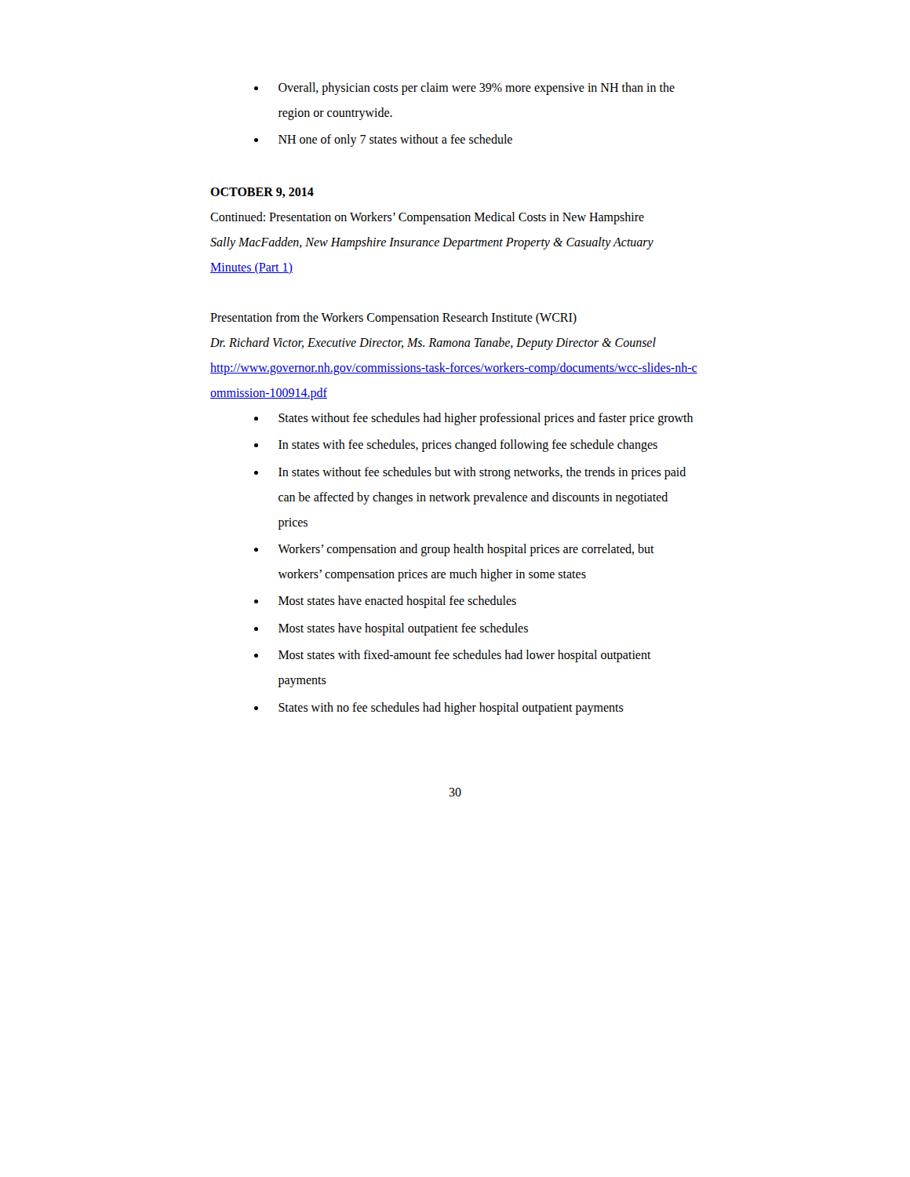Overall, physician costs per claim were 39% more expensive in NH than in the region or countrywide.
NH one of only 7 states without a fee schedule
OCTOBER 9, 2014
Continued: Presentation on Workers’ Compensation Medical Costs in New Hampshire
Sally MacFadden, New Hampshire Insurance Department Property & Casualty Actuary
Minutes (Part 1)
Presentation from the Workers Compensation Research Institute (WCRI)
Dr. Richard Victor, Executive Director, Ms. Ramona Tanabe, Deputy Director & Counsel
http://www.governor.nh.gov/commissions-task-forces/workers-comp/documents/wcc-slides-nh-commission-100914.pdf
States without fee schedules had higher professional prices and faster price growth
In states with fee schedules, prices changed following fee schedule changes
In states without fee schedules but with strong networks, the trends in prices paid can be affected by changes in network prevalence and discounts in negotiated prices
Workers’ compensation and group health hospital prices are correlated, but workers’ compensation prices are much higher in some states
Most states have enacted hospital fee schedules
Most states have hospital outpatient fee schedules
Most states with fixed-amount fee schedules had lower hospital outpatient payments
States with no fee schedules had higher hospital outpatient payments
30